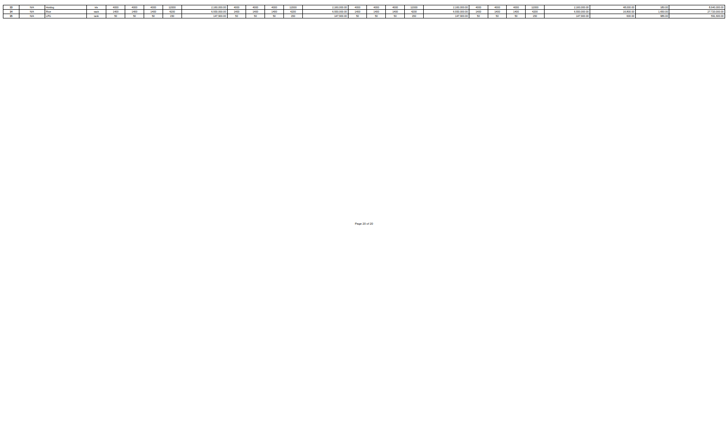| 13 | N/A | Hotdog | kls | 4000 | 4000 | 4000 | 12000 | 2,160,000.00 | 4000 | 4000 | 4000 | 12000 | 2,160,000.00 | 4000 | 4000 | 4000 | 12000 | 2,160,000.00 | 4000 | 4000 | 4000 | 12000 | 2,160,000.00 | 48,000.00 | 180.00 | 8,640,000.00 |
| 14 | N/A | Rice | sack | 1400 | 1400 | 1400 | 4200 | 6,930,000.00 | 1400 | 1400 | 1400 | 4200 | 6,930,000.00 | 1400 | 1400 | 1400 | 4200 | 6,930,000.00 | 1400 | 1400 | 1400 | 4200 | 6,930,000.00 | 16,800.00 | 1,650.00 | 27,720,000.00 |
| 15 | N/A | LPG | tank | 50 | 50 | 50 | 150 | 147,900.00 | 50 | 50 | 50 | 150 | 147,900.00 | 50 | 50 | 50 | 150 | 147,900.00 | 50 | 50 | 50 | 150 | 147,900.00 | 600.00 | 986.00 | 591,600.00 |
Page 20 of 20